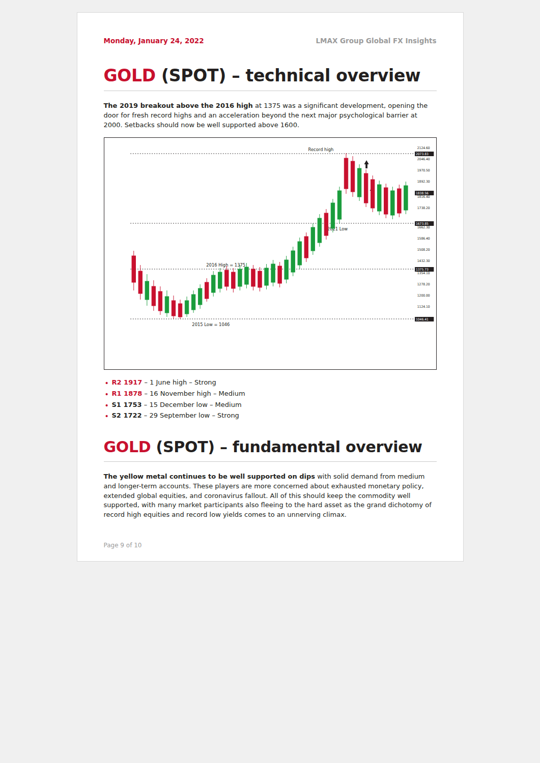Monday, January 24, 2022
LMAX Group Global FX Insights
GOLD (SPOT) – technical overview
The 2019 breakout above the 2016 high at 1375 was a significant development, opening the door for fresh record highs and an acceleration beyond the next major psychological barrier at 2000. Setbacks should now be well supported above 1600.
2124.60 2046.40 1970.50 1892.30 1816.40 1738.20 1662.30 1586.40 1508.20 1432.30 1354.10 1278.20 1200.00 1124.10 2073.83 1838.56 1673.85 1375.73 1046.41 Record high 2021 Low 2016 High = 1375 2015 Low = 1046
R2 1917 – 1 June high – Strong
R1 1878 – 16 November high – Medium
S1 1753 – 15 December low – Medium
S2 1722 – 29 September low – Strong
GOLD (SPOT) – fundamental overview
The yellow metal continues to be well supported on dips with solid demand from medium and longer-term accounts. These players are more concerned about exhausted monetary policy, extended global equities, and coronavirus fallout. All of this should keep the commodity well supported, with many market participants also fleeing to the hard asset as the grand dichotomy of record high equities and record low yields comes to an unnerving climax.
Page 9 of 10